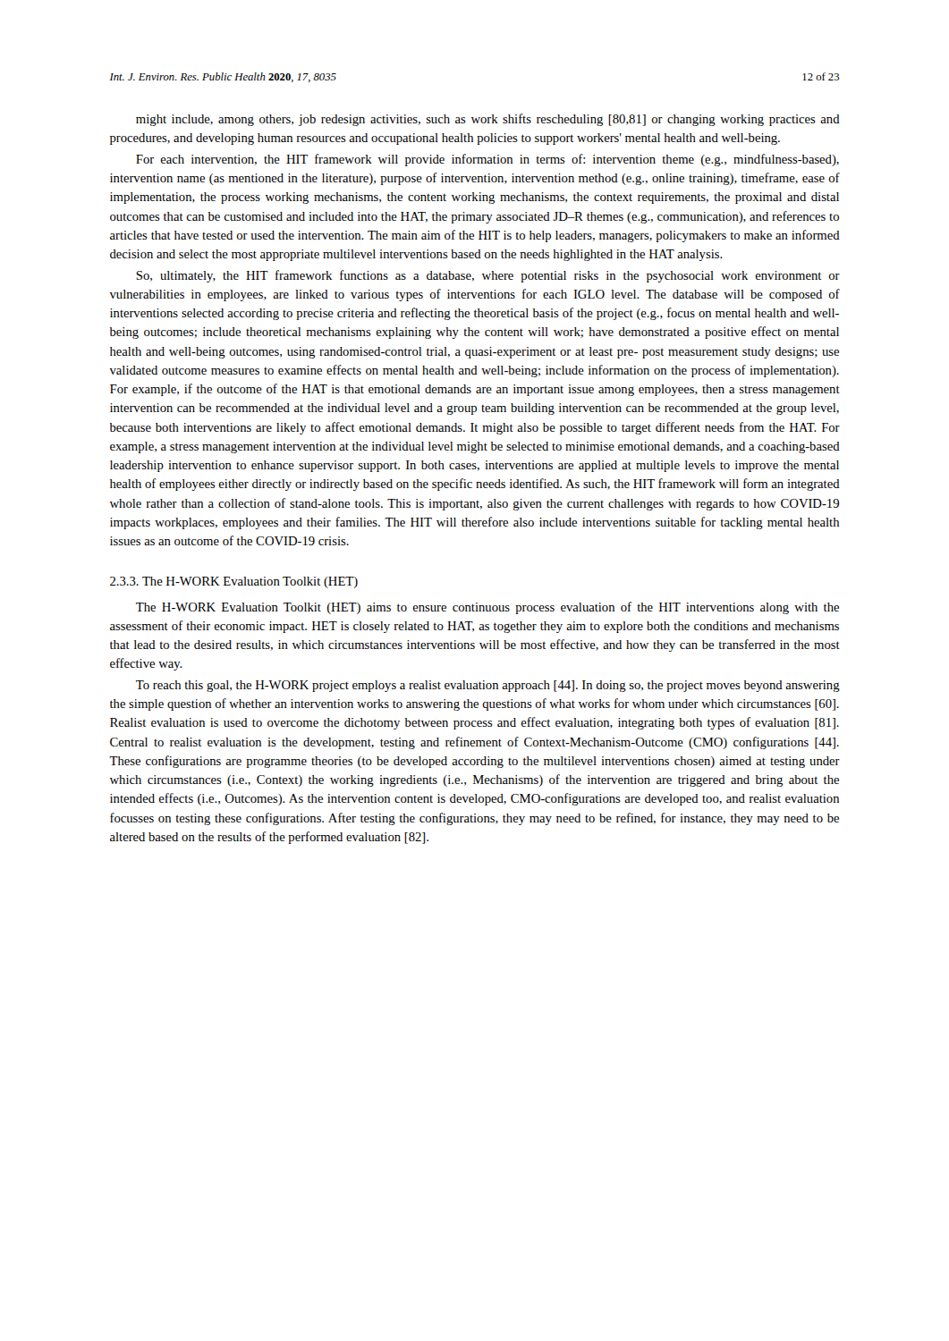Int. J. Environ. Res. Public Health 2020, 17, 8035 12 of 23
might include, among others, job redesign activities, such as work shifts rescheduling [80,81] or changing working practices and procedures, and developing human resources and occupational health policies to support workers' mental health and well-being.
For each intervention, the HIT framework will provide information in terms of: intervention theme (e.g., mindfulness-based), intervention name (as mentioned in the literature), purpose of intervention, intervention method (e.g., online training), timeframe, ease of implementation, the process working mechanisms, the content working mechanisms, the context requirements, the proximal and distal outcomes that can be customised and included into the HAT, the primary associated JD–R themes (e.g., communication), and references to articles that have tested or used the intervention. The main aim of the HIT is to help leaders, managers, policymakers to make an informed decision and select the most appropriate multilevel interventions based on the needs highlighted in the HAT analysis.
So, ultimately, the HIT framework functions as a database, where potential risks in the psychosocial work environment or vulnerabilities in employees, are linked to various types of interventions for each IGLO level. The database will be composed of interventions selected according to precise criteria and reflecting the theoretical basis of the project (e.g., focus on mental health and well-being outcomes; include theoretical mechanisms explaining why the content will work; have demonstrated a positive effect on mental health and well-being outcomes, using randomised-control trial, a quasi-experiment or at least pre- post measurement study designs; use validated outcome measures to examine effects on mental health and well-being; include information on the process of implementation). For example, if the outcome of the HAT is that emotional demands are an important issue among employees, then a stress management intervention can be recommended at the individual level and a group team building intervention can be recommended at the group level, because both interventions are likely to affect emotional demands. It might also be possible to target different needs from the HAT. For example, a stress management intervention at the individual level might be selected to minimise emotional demands, and a coaching-based leadership intervention to enhance supervisor support. In both cases, interventions are applied at multiple levels to improve the mental health of employees either directly or indirectly based on the specific needs identified. As such, the HIT framework will form an integrated whole rather than a collection of stand-alone tools. This is important, also given the current challenges with regards to how COVID-19 impacts workplaces, employees and their families. The HIT will therefore also include interventions suitable for tackling mental health issues as an outcome of the COVID-19 crisis.
2.3.3. The H-WORK Evaluation Toolkit (HET)
The H-WORK Evaluation Toolkit (HET) aims to ensure continuous process evaluation of the HIT interventions along with the assessment of their economic impact. HET is closely related to HAT, as together they aim to explore both the conditions and mechanisms that lead to the desired results, in which circumstances interventions will be most effective, and how they can be transferred in the most effective way.
To reach this goal, the H-WORK project employs a realist evaluation approach [44]. In doing so, the project moves beyond answering the simple question of whether an intervention works to answering the questions of what works for whom under which circumstances [60]. Realist evaluation is used to overcome the dichotomy between process and effect evaluation, integrating both types of evaluation [81]. Central to realist evaluation is the development, testing and refinement of Context-Mechanism-Outcome (CMO) configurations [44]. These configurations are programme theories (to be developed according to the multilevel interventions chosen) aimed at testing under which circumstances (i.e., Context) the working ingredients (i.e., Mechanisms) of the intervention are triggered and bring about the intended effects (i.e., Outcomes). As the intervention content is developed, CMO-configurations are developed too, and realist evaluation focusses on testing these configurations. After testing the configurations, they may need to be refined, for instance, they may need to be altered based on the results of the performed evaluation [82].